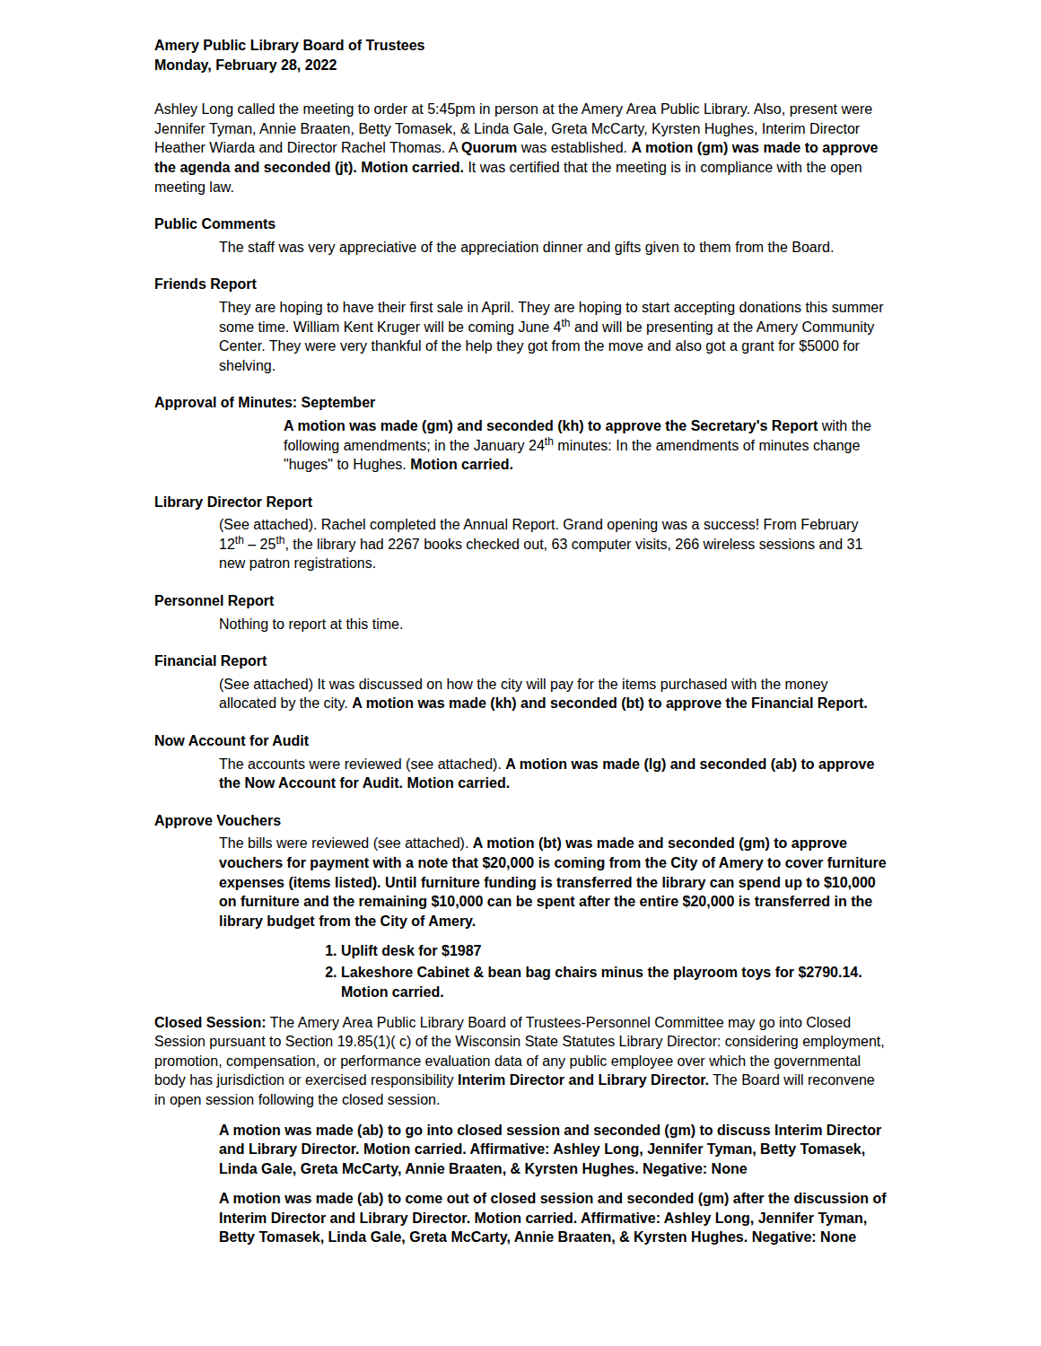Amery Public Library Board of Trustees
Monday, February 28, 2022
Ashley Long called the meeting to order at 5:45pm in person at the Amery Area Public Library. Also, present were Jennifer Tyman, Annie Braaten, Betty Tomasek, & Linda Gale, Greta McCarty, Kyrsten Hughes, Interim Director Heather Wiarda and Director Rachel Thomas. A Quorum was established. A motion (gm) was made to approve the agenda and seconded (jt). Motion carried. It was certified that the meeting is in compliance with the open meeting law.
Public Comments
The staff was very appreciative of the appreciation dinner and gifts given to them from the Board.
Friends Report
They are hoping to have their first sale in April. They are hoping to start accepting donations this summer some time. William Kent Kruger will be coming June 4th and will be presenting at the Amery Community Center. They were very thankful of the help they got from the move and also got a grant for $5000 for shelving.
Approval of Minutes: September
A motion was made (gm) and seconded (kh) to approve the Secretary's Report with the following amendments; in the January 24th minutes: In the amendments of minutes change "huges" to Hughes. Motion carried.
Library Director Report
(See attached). Rachel completed the Annual Report. Grand opening was a success! From February 12th – 25th, the library had 2267 books checked out, 63 computer visits, 266 wireless sessions and 31 new patron registrations.
Personnel Report
Nothing to report at this time.
Financial Report
(See attached) It was discussed on how the city will pay for the items purchased with the money allocated by the city. A motion was made (kh) and seconded (bt) to approve the Financial Report.
Now Account for Audit
The accounts were reviewed (see attached). A motion was made (lg) and seconded (ab) to approve the Now Account for Audit. Motion carried.
Approve Vouchers
The bills were reviewed (see attached). A motion (bt) was made and seconded (gm) to approve vouchers for payment with a note that $20,000 is coming from the City of Amery to cover furniture expenses (items listed). Until furniture funding is transferred the library can spend up to $10,000 on furniture and the remaining $10,000 can be spent after the entire $20,000 is transferred in the library budget from the City of Amery.
Uplift desk for $1987
Lakeshore Cabinet & bean bag chairs minus the playroom toys for $2790.14. Motion carried.
Closed Session: The Amery Area Public Library Board of Trustees-Personnel Committee may go into Closed Session pursuant to Section 19.85(1)( c) of the Wisconsin State Statutes Library Director: considering employment, promotion, compensation, or performance evaluation data of any public employee over which the governmental body has jurisdiction or exercised responsibility Interim Director and Library Director. The Board will reconvene in open session following the closed session.
A motion was made (ab) to go into closed session and seconded (gm) to discuss Interim Director and Library Director. Motion carried. Affirmative: Ashley Long, Jennifer Tyman, Betty Tomasek, Linda Gale, Greta McCarty, Annie Braaten, & Kyrsten Hughes. Negative: None
A motion was made (ab) to come out of closed session and seconded (gm) after the discussion of Interim Director and Library Director. Motion carried. Affirmative: Ashley Long, Jennifer Tyman, Betty Tomasek, Linda Gale, Greta McCarty, Annie Braaten, & Kyrsten Hughes. Negative: None